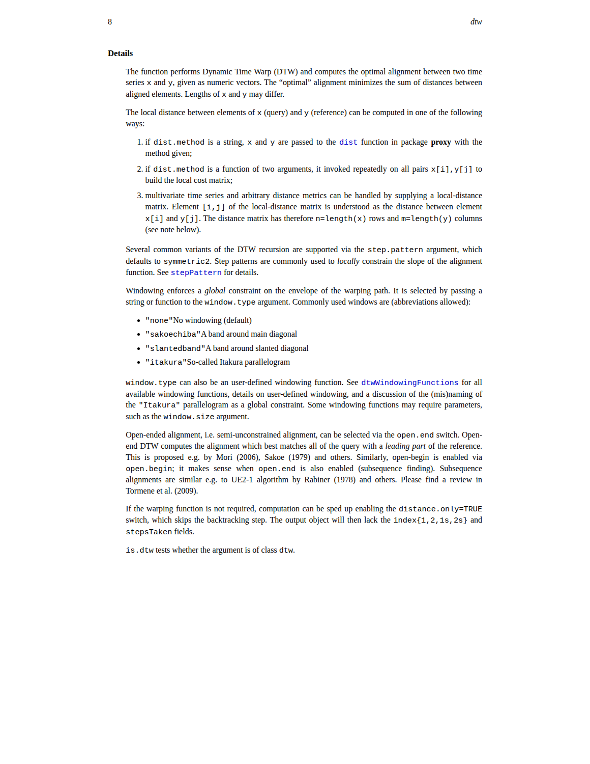8 dtw
Details
The function performs Dynamic Time Warp (DTW) and computes the optimal alignment between two time series x and y, given as numeric vectors. The “optimal” alignment minimizes the sum of distances between aligned elements. Lengths of x and y may differ.
The local distance between elements of x (query) and y (reference) can be computed in one of the following ways:
if dist.method is a string, x and y are passed to the dist function in package proxy with the method given;
if dist.method is a function of two arguments, it invoked repeatedly on all pairs x[i],y[j] to build the local cost matrix;
multivariate time series and arbitrary distance metrics can be handled by supplying a local-distance matrix. Element [i,j] of the local-distance matrix is understood as the distance between element x[i] and y[j]. The distance matrix has therefore n=length(x) rows and m=length(y) columns (see note below).
Several common variants of the DTW recursion are supported via the step.pattern argument, which defaults to symmetric2. Step patterns are commonly used to locally constrain the slope of the alignment function. See stepPattern for details.
Windowing enforces a global constraint on the envelope of the warping path. It is selected by passing a string or function to the window.type argument. Commonly used windows are (abbreviations allowed):
"none"No windowing (default)
"sakoechiba"A band around main diagonal
"slantedband"A band around slanted diagonal
"itakura"So-called Itakura parallelogram
window.type can also be an user-defined windowing function. See dtwWindowingFunctions for all available windowing functions, details on user-defined windowing, and a discussion of the (mis)naming of the "Itakura" parallelogram as a global constraint. Some windowing functions may require parameters, such as the window.size argument.
Open-ended alignment, i.e. semi-unconstrained alignment, can be selected via the open.end switch. Open-end DTW computes the alignment which best matches all of the query with a leading part of the reference. This is proposed e.g. by Mori (2006), Sakoe (1979) and others. Similarly, open-begin is enabled via open.begin; it makes sense when open.end is also enabled (subsequence finding). Subsequence alignments are similar e.g. to UE2-1 algorithm by Rabiner (1978) and others. Please find a review in Tormene et al. (2009).
If the warping function is not required, computation can be sped up enabling the distance.only=TRUE switch, which skips the backtracking step. The output object will then lack the index{1,2,1s,2s} and stepsTaken fields.
is.dtw tests whether the argument is of class dtw.